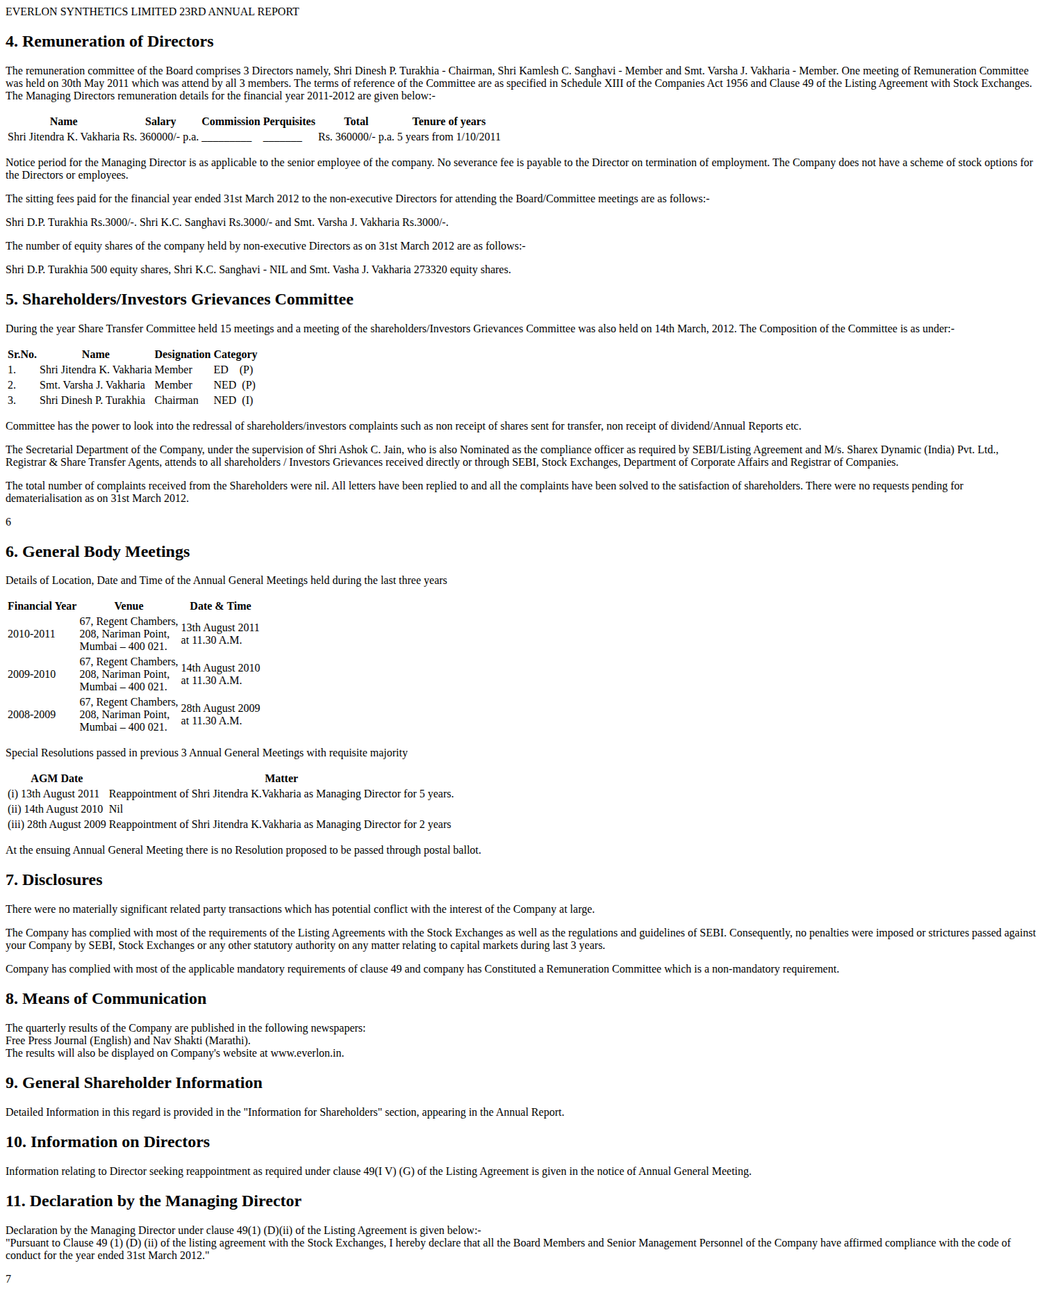EVERLON SYNTHETICS LIMITED 23RD ANNUAL REPORT
4. Remuneration of Directors
The remuneration committee of the Board comprises 3 Directors namely, Shri Dinesh P. Turakhia - Chairman, Shri Kamlesh C. Sanghavi - Member and Smt. Varsha J. Vakharia - Member. One meeting of Remuneration Committee was held on 30th May 2011 which was attend by all 3 members. The terms of reference of the Committee are as specified in Schedule XIII of the Companies Act 1956 and Clause 49 of the Listing Agreement with Stock Exchanges. The Managing Directors remuneration details for the financial year 2011-2012 are given below:-
| Name | Salary | Commission | Perquisites | Total | Tenure of years |
| --- | --- | --- | --- | --- | --- |
| Shri Jitendra K. Vakharia | Rs. 360000/- p.a. | _________ | _______ | Rs. 360000/- p.a. | 5 years from 1/10/2011 |
Notice period for the Managing Director is as applicable to the senior employee of the company. No severance fee is payable to the Director on termination of employment. The Company does not have a scheme of stock options for the Directors or employees.
The sitting fees paid for the financial year ended 31st March 2012 to the non-executive Directors for attending the Board/Committee meetings are as follows:-
Shri D.P. Turakhia Rs.3000/-. Shri K.C. Sanghavi Rs.3000/- and Smt. Varsha J. Vakharia Rs.3000/-.
The number of equity shares of the company held by non-executive Directors as on 31st March 2012 are as follows:-
Shri D.P. Turakhia 500 equity shares, Shri K.C. Sanghavi - NIL and Smt. Vasha J. Vakharia 273320 equity shares.
5. Shareholders/Investors Grievances Committee
During the year Share Transfer Committee held 15 meetings and a meeting of the shareholders/Investors Grievances Committee was also held on 14th March, 2012. The Composition of the Committee is as under:-
| Sr.No. | Name | Designation | Category |
| --- | --- | --- | --- |
| 1. | Shri Jitendra K. Vakharia | Member | ED (P) |
| 2. | Smt. Varsha J. Vakharia | Member | NED (P) |
| 3. | Shri Dinesh P. Turakhia | Chairman | NED (I) |
Committee has the power to look into the redressal of shareholders/investors complaints such as non receipt of shares sent for transfer, non receipt of dividend/Annual Reports etc.
The Secretarial Department of the Company, under the supervision of Shri Ashok C. Jain, who is also Nominated as the compliance officer as required by SEBI/Listing Agreement and M/s. Sharex Dynamic (India) Pvt. Ltd., Registrar & Share Transfer Agents, attends to all shareholders / Investors Grievances received directly or through SEBI, Stock Exchanges, Department of Corporate Affairs and Registrar of Companies.
The total number of complaints received from the Shareholders were nil. All letters have been replied to and all the complaints have been solved to the satisfaction of shareholders. There were no requests pending for dematerialisation as on 31st March 2012.
6
6. General Body Meetings
Details of Location, Date and Time of the Annual General Meetings held during the last three years
| Financial Year | Venue | Date & Time |
| --- | --- | --- |
| 2010-2011 | 67, Regent Chambers, 208, Nariman Point, Mumbai – 400 021. | 13th August 2011 at 11.30 A.M. |
| 2009-2010 | 67, Regent Chambers, 208, Nariman Point, Mumbai – 400 021. | 14th August 2010 at 11.30 A.M. |
| 2008-2009 | 67, Regent Chambers, 208, Nariman Point, Mumbai – 400 021. | 28th August 2009 at 11.30 A.M. |
Special Resolutions passed in previous 3 Annual General Meetings with requisite majority
| AGM Date | Matter |
| --- | --- |
| (i) 13th August 2011 | Reappointment of Shri Jitendra K.Vakharia as Managing Director for 5 years. |
| (ii) 14th August 2010 | Nil |
| (iii) 28th August 2009 | Reappointment of Shri Jitendra K.Vakharia as Managing Director for 2 years |
At the ensuing Annual General Meeting there is no Resolution proposed to be passed through postal ballot.
7. Disclosures
There were no materially significant related party transactions which has potential conflict with the interest of the Company at large.
The Company has complied with most of the requirements of the Listing Agreements with the Stock Exchanges as well as the regulations and guidelines of SEBI. Consequently, no penalties were imposed or strictures passed against your Company by SEBI, Stock Exchanges or any other statutory authority on any matter relating to capital markets during last 3 years.
Company has complied with most of the applicable mandatory requirements of clause 49 and company has Constituted a Remuneration Committee which is a non-mandatory requirement.
8. Means of Communication
The quarterly results of the Company are published in the following newspapers:
Free Press Journal (English) and Nav Shakti (Marathi).
The results will also be displayed on Company's website at www.everlon.in.
9. General Shareholder Information
Detailed Information in this regard is provided in the "Information for Shareholders" section, appearing in the Annual Report.
10. Information on Directors
Information relating to Director seeking reappointment as required under clause 49(I V) (G) of the Listing Agreement is given in the notice of Annual General Meeting.
11. Declaration by the Managing Director
Declaration by the Managing Director under clause 49(1) (D)(ii) of the Listing Agreement is given below:-
"Pursuant to Clause 49 (1) (D) (ii) of the listing agreement with the Stock Exchanges, I hereby declare that all the Board Members and Senior Management Personnel of the Company have affirmed compliance with the code of conduct for the year ended 31st March 2012."
7